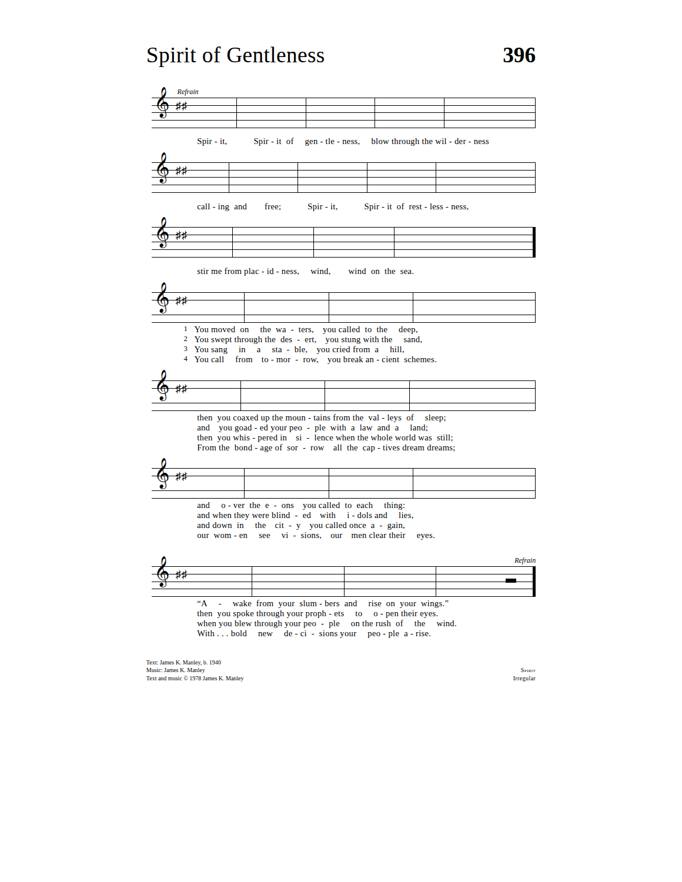Spirit of Gentleness
396
Refrain
𝄞 ♯♯
Spir - it,   Spir - it of  gen - tle - ness,  blow through the wil - der - ness
𝄞 ♯♯
call - ing and  free;   Spir - it,   Spir - it of rest - less - ness,
𝄞 ♯♯
stir me from plac - id - ness,  wind,  wind on the sea.
𝄞 ♯♯
1 You moved on  the wa - ters, you called to the  deep,
2 You swept through the des - ert, you stung with the  sand,
3 You sang  in  a  sta - ble, you cried from a  hill,
4 You call  from to - mor - row, you break an - cient schemes.
𝄞 ♯♯
then you coaxed up the moun - tains from the val - leys of  sleep;
and you goad - ed your peo - ple with a law and a  land;
then you whis - pered in si - lence when the whole world was still;
From the bond - age of sor - row all the cap - tives dream dreams;
𝄞 ♯♯
and  o - ver the e - ons you called to each  thing:
and when they were blind - ed with  i - dols and  lies,
and down in  the cit - y you called once a - gain,
our wom - en  see  vi - sions, our men clear their  eyes.
Refrain
𝄞 ♯♯
“A  -  wake from your slum - bers and  rise on your wings.”
then you spoke through your proph - ets  to  o - pen their eyes.
when you blew through your peo - ple  on the rush of  the  wind.
With . . . bold  new  de - ci - sions your  peo - ple a - rise.
Text: James K. Manley, b. 1940
Music: James K. Manley
Text and music © 1978 James K. Manley
Spirit
Irregular